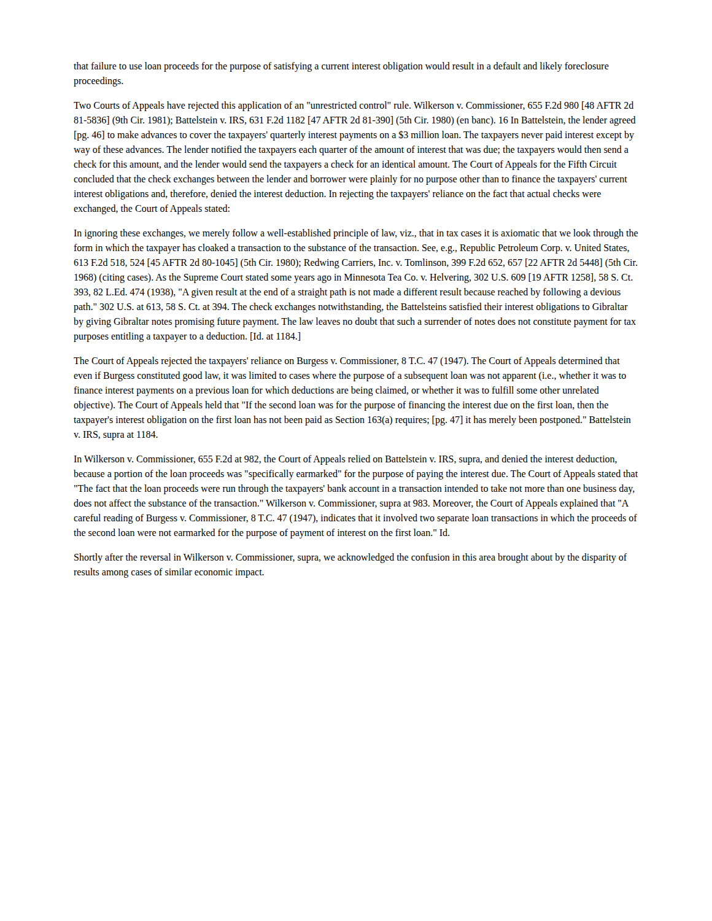that failure to use loan proceeds for the purpose of satisfying a current interest obligation would result in a default and likely foreclosure proceedings.
Two Courts of Appeals have rejected this application of an "unrestricted control" rule. Wilkerson v. Commissioner, 655 F.2d 980 [48 AFTR 2d 81-5836] (9th Cir. 1981); Battelstein v. IRS, 631 F.2d 1182 [47 AFTR 2d 81-390] (5th Cir. 1980) (en banc). 16 In Battelstein, the lender agreed [pg. 46] to make advances to cover the taxpayers' quarterly interest payments on a $3 million loan. The taxpayers never paid interest except by way of these advances. The lender notified the taxpayers each quarter of the amount of interest that was due; the taxpayers would then send a check for this amount, and the lender would send the taxpayers a check for an identical amount. The Court of Appeals for the Fifth Circuit concluded that the check exchanges between the lender and borrower were plainly for no purpose other than to finance the taxpayers' current interest obligations and, therefore, denied the interest deduction. In rejecting the taxpayers' reliance on the fact that actual checks were exchanged, the Court of Appeals stated:
In ignoring these exchanges, we merely follow a well-established principle of law, viz., that in tax cases it is axiomatic that we look through the form in which the taxpayer has cloaked a transaction to the substance of the transaction. See, e.g., Republic Petroleum Corp. v. United States, 613 F.2d 518, 524 [45 AFTR 2d 80-1045] (5th Cir. 1980); Redwing Carriers, Inc. v. Tomlinson, 399 F.2d 652, 657 [22 AFTR 2d 5448] (5th Cir. 1968) (citing cases). As the Supreme Court stated some years ago in Minnesota Tea Co. v. Helvering, 302 U.S. 609 [19 AFTR 1258], 58 S. Ct. 393, 82 L.Ed. 474 (1938), "A given result at the end of a straight path is not made a different result because reached by following a devious path." 302 U.S. at 613, 58 S. Ct. at 394. The check exchanges notwithstanding, the Battelsteins satisfied their interest obligations to Gibraltar by giving Gibraltar notes promising future payment. The law leaves no doubt that such a surrender of notes does not constitute payment for tax purposes entitling a taxpayer to a deduction. [Id. at 1184.]
The Court of Appeals rejected the taxpayers' reliance on Burgess v. Commissioner, 8 T.C. 47 (1947). The Court of Appeals determined that even if Burgess constituted good law, it was limited to cases where the purpose of a subsequent loan was not apparent (i.e., whether it was to finance interest payments on a previous loan for which deductions are being claimed, or whether it was to fulfill some other unrelated objective). The Court of Appeals held that "If the second loan was for the purpose of financing the interest due on the first loan, then the taxpayer's interest obligation on the first loan has not been paid as Section 163(a) requires; [pg. 47] it has merely been postponed." Battelstein v. IRS, supra at 1184.
In Wilkerson v. Commissioner, 655 F.2d at 982, the Court of Appeals relied on Battelstein v. IRS, supra, and denied the interest deduction, because a portion of the loan proceeds was "specifically earmarked" for the purpose of paying the interest due. The Court of Appeals stated that "The fact that the loan proceeds were run through the taxpayers' bank account in a transaction intended to take not more than one business day, does not affect the substance of the transaction." Wilkerson v. Commissioner, supra at 983. Moreover, the Court of Appeals explained that "A careful reading of Burgess v. Commissioner, 8 T.C. 47 (1947), indicates that it involved two separate loan transactions in which the proceeds of the second loan were not earmarked for the purpose of payment of interest on the first loan." Id.
Shortly after the reversal in Wilkerson v. Commissioner, supra, we acknowledged the confusion in this area brought about by the disparity of results among cases of similar economic impact.